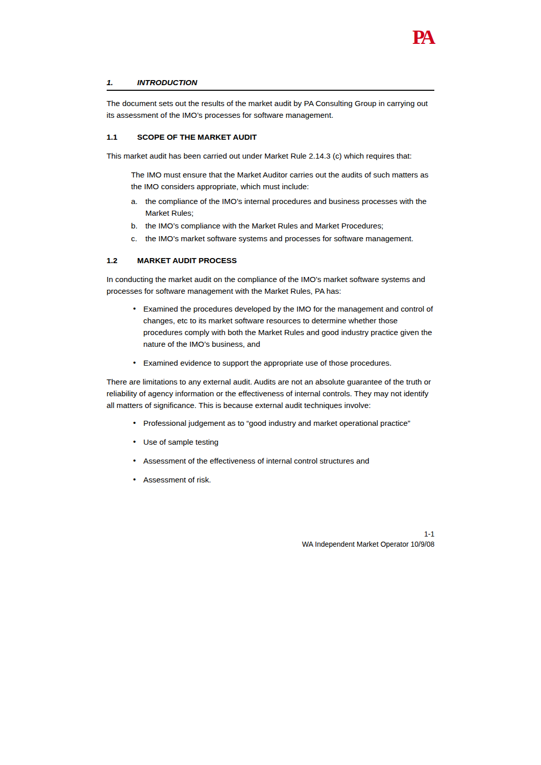PA
1. INTRODUCTION
The document sets out the results of the market audit by PA Consulting Group in carrying out its assessment of the IMO’s processes for software management.
1.1 SCOPE OF THE MARKET AUDIT
This market audit has been carried out under Market Rule 2.14.3 (c) which requires that:
The IMO must ensure that the Market Auditor carries out the audits of such matters as the IMO considers appropriate, which must include:
a. the compliance of the IMO’s internal procedures and business processes with the Market Rules;
b. the IMO’s compliance with the Market Rules and Market Procedures;
c. the IMO’s market software systems and processes for software management.
1.2 MARKET AUDIT PROCESS
In conducting the market audit on the compliance of the IMO’s market software systems and processes for software management with the Market Rules, PA has:
Examined the procedures developed by the IMO for the management and control of changes, etc to its market software resources to determine whether those procedures comply with both the Market Rules and good industry practice given the nature of the IMO’s business, and
Examined evidence to support the appropriate use of those procedures.
There are limitations to any external audit. Audits are not an absolute guarantee of the truth or reliability of agency information or the effectiveness of internal controls. They may not identify all matters of significance. This is because external audit techniques involve:
Professional judgement as to “good industry and market operational practice”
Use of sample testing
Assessment of the effectiveness of internal control structures and
Assessment of risk.
1-1
WA Independent Market Operator 10/9/08